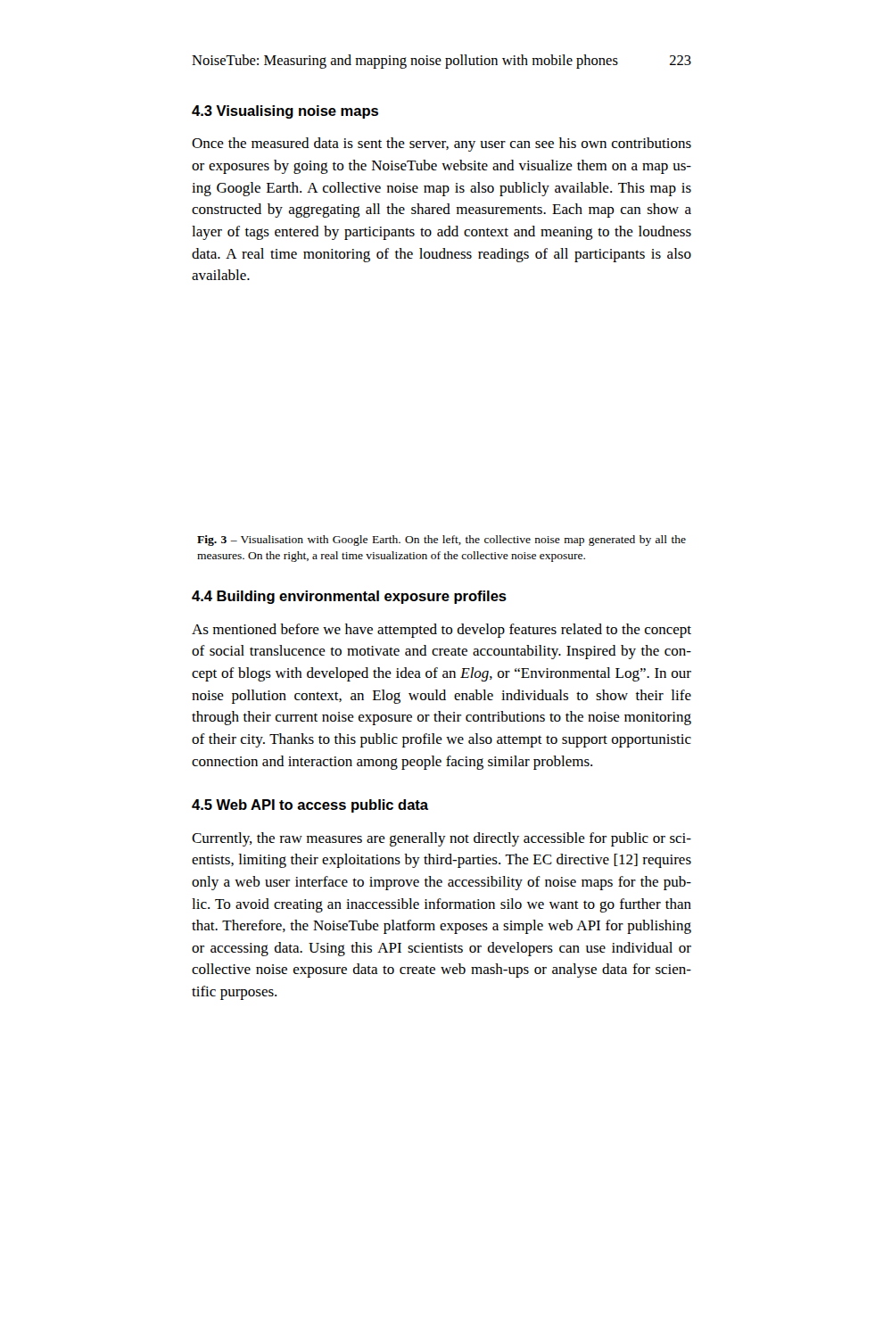NoiseTube: Measuring and mapping noise pollution with mobile phones 223
4.3 Visualising noise maps
Once the measured data is sent the server, any user can see his own contributions or exposures by going to the NoiseTube website and visualize them on a map using Google Earth. A collective noise map is also publicly available. This map is constructed by aggregating all the shared measurements. Each map can show a layer of tags entered by participants to add context and meaning to the loudness data. A real time monitoring of the loudness readings of all participants is also available.
Fig. 3 – Visualisation with Google Earth. On the left, the collective noise map generated by all the measures. On the right, a real time visualization of the collective noise exposure.
4.4 Building environmental exposure profiles
As mentioned before we have attempted to develop features related to the concept of social translucence to motivate and create accountability. Inspired by the concept of blogs with developed the idea of an Elog, or “Environmental Log”. In our noise pollution context, an Elog would enable individuals to show their life through their current noise exposure or their contributions to the noise monitoring of their city. Thanks to this public profile we also attempt to support opportunistic connection and interaction among people facing similar problems.
4.5 Web API to access public data
Currently, the raw measures are generally not directly accessible for public or scientists, limiting their exploitations by third-parties. The EC directive [12] requires only a web user interface to improve the accessibility of noise maps for the public. To avoid creating an inaccessible information silo we want to go further than that. Therefore, the NoiseTube platform exposes a simple web API for publishing or accessing data. Using this API scientists or developers can use individual or collective noise exposure data to create web mash-ups or analyse data for scientific purposes.